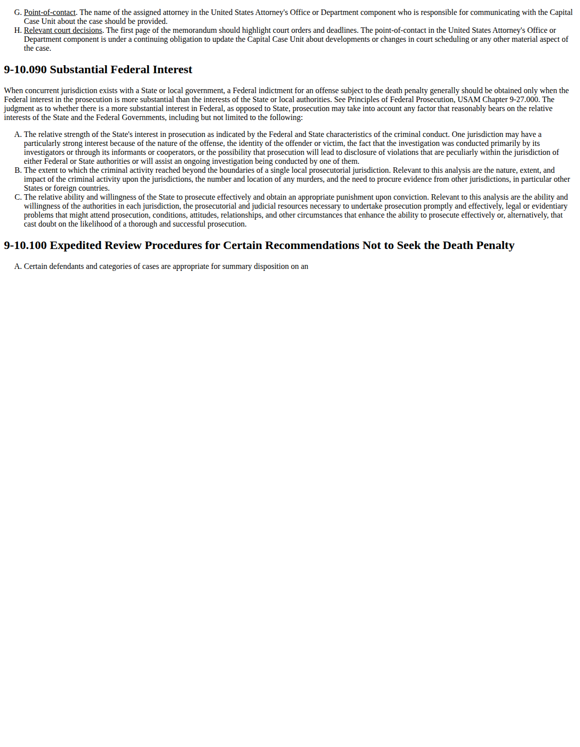Point-of-contact. The name of the assigned attorney in the United States Attorney's Office or Department component who is responsible for communicating with the Capital Case Unit about the case should be provided.
Relevant court decisions. The first page of the memorandum should highlight court orders and deadlines. The point-of-contact in the United States Attorney's Office or Department component is under a continuing obligation to update the Capital Case Unit about developments or changes in court scheduling or any other material aspect of the case.
9-10.090 Substantial Federal Interest
When concurrent jurisdiction exists with a State or local government, a Federal indictment for an offense subject to the death penalty generally should be obtained only when the Federal interest in the prosecution is more substantial than the interests of the State or local authorities. See Principles of Federal Prosecution, USAM Chapter 9-27.000. The judgment as to whether there is a more substantial interest in Federal, as opposed to State, prosecution may take into account any factor that reasonably bears on the relative interests of the State and the Federal Governments, including but not limited to the following:
The relative strength of the State's interest in prosecution as indicated by the Federal and State characteristics of the criminal conduct. One jurisdiction may have a particularly strong interest because of the nature of the offense, the identity of the offender or victim, the fact that the investigation was conducted primarily by its investigators or through its informants or cooperators, or the possibility that prosecution will lead to disclosure of violations that are peculiarly within the jurisdiction of either Federal or State authorities or will assist an ongoing investigation being conducted by one of them.
The extent to which the criminal activity reached beyond the boundaries of a single local prosecutorial jurisdiction. Relevant to this analysis are the nature, extent, and impact of the criminal activity upon the jurisdictions, the number and location of any murders, and the need to procure evidence from other jurisdictions, in particular other States or foreign countries.
The relative ability and willingness of the State to prosecute effectively and obtain an appropriate punishment upon conviction. Relevant to this analysis are the ability and willingness of the authorities in each jurisdiction, the prosecutorial and judicial resources necessary to undertake prosecution promptly and effectively, legal or evidentiary problems that might attend prosecution, conditions, attitudes, relationships, and other circumstances that enhance the ability to prosecute effectively or, alternatively, that cast doubt on the likelihood of a thorough and successful prosecution.
9-10.100 Expedited Review Procedures for Certain Recommendations Not to Seek the Death Penalty
Certain defendants and categories of cases are appropriate for summary disposition on an